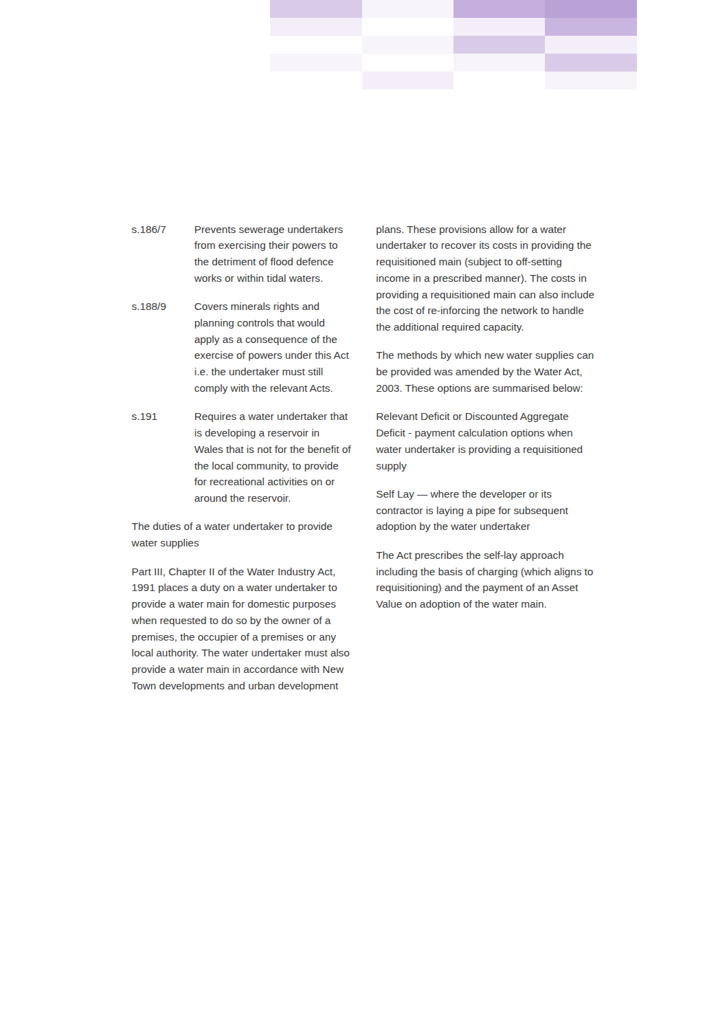s.186/7
Prevents sewerage undertakers from exercising their powers to the detriment of flood defence works or within tidal waters.
s.188/9
Covers minerals rights and planning controls that would apply as a consequence of the exercise of powers under this Act i.e. the undertaker must still comply with the relevant Acts.
s.191
Requires a water undertaker that is developing a reservoir in Wales that is not for the benefit of the local community, to provide for recreational activities on or around the reservoir.
The duties of a water undertaker to provide water supplies
Part III, Chapter II of the Water Industry Act, 1991 places a duty on a water undertaker to provide a water main for domestic purposes when requested to do so by the owner of a premises, the occupier of a premises or any local authority. The water undertaker must also provide a water main in accordance with New Town developments and urban development
plans. These provisions allow for a water undertaker to recover its costs in providing the requisitioned main (subject to off-setting income in a prescribed manner). The costs in providing a requisitioned main can also include the cost of re-inforcing the network to handle the additional required capacity.
The methods by which new water supplies can be provided was amended by the Water Act, 2003. These options are summarised below:
Relevant Deficit or Discounted Aggregate Deficit - payment calculation options when water undertaker is providing a requisitioned supply
Self Lay — where the developer or its contractor is laying a pipe for subsequent adoption by the water undertaker
The Act prescribes the self-lay approach including the basis of charging (which aligns to requisitioning) and the payment of an Asset Value on adoption of the water main.